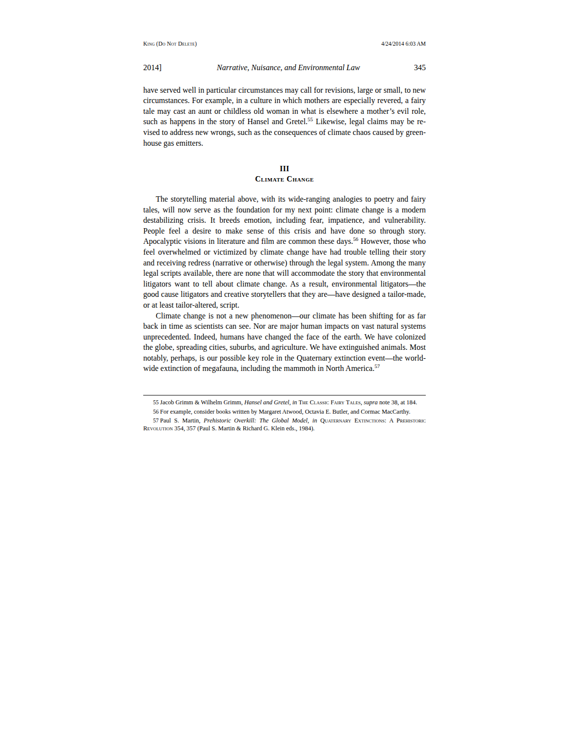King (Do Not Delete) 4/24/2014 6:03 AM
2014] Narrative, Nuisance, and Environmental Law 345
have served well in particular circumstances may call for revisions, large or small, to new circumstances. For example, in a culture in which mothers are especially revered, a fairy tale may cast an aunt or childless old woman in what is elsewhere a mother’s evil role, such as happens in the story of Hansel and Gretel.55 Likewise, legal claims may be revised to address new wrongs, such as the consequences of climate chaos caused by greenhouse gas emitters.
III
Climate Change
The storytelling material above, with its wide-ranging analogies to poetry and fairy tales, will now serve as the foundation for my next point: climate change is a modern destabilizing crisis. It breeds emotion, including fear, impatience, and vulnerability. People feel a desire to make sense of this crisis and have done so through story. Apocalyptic visions in literature and film are common these days.56 However, those who feel overwhelmed or victimized by climate change have had trouble telling their story and receiving redress (narrative or otherwise) through the legal system. Among the many legal scripts available, there are none that will accommodate the story that environmental litigators want to tell about climate change. As a result, environmental litigators—the good cause litigators and creative storytellers that they are—have designed a tailor-made, or at least tailor-altered, script.
Climate change is not a new phenomenon—our climate has been shifting for as far back in time as scientists can see. Nor are major human impacts on vast natural systems unprecedented. Indeed, humans have changed the face of the earth. We have colonized the globe, spreading cities, suburbs, and agriculture. We have extinguished animals. Most notably, perhaps, is our possible key role in the Quaternary extinction event—the worldwide extinction of megafauna, including the mammoth in North America.57
55 Jacob Grimm & Wilhelm Grimm, Hansel and Gretel, in The Classic Fairy Tales, supra note 38, at 184.
56 For example, consider books written by Margaret Atwood, Octavia E. Butler, and Cormac MacCarthy.
57 Paul S. Martin, Prehistoric Overkill: The Global Model, in Quaternary Extinctions: A Prehistoric Revolution 354, 357 (Paul S. Martin & Richard G. Klein eds., 1984).